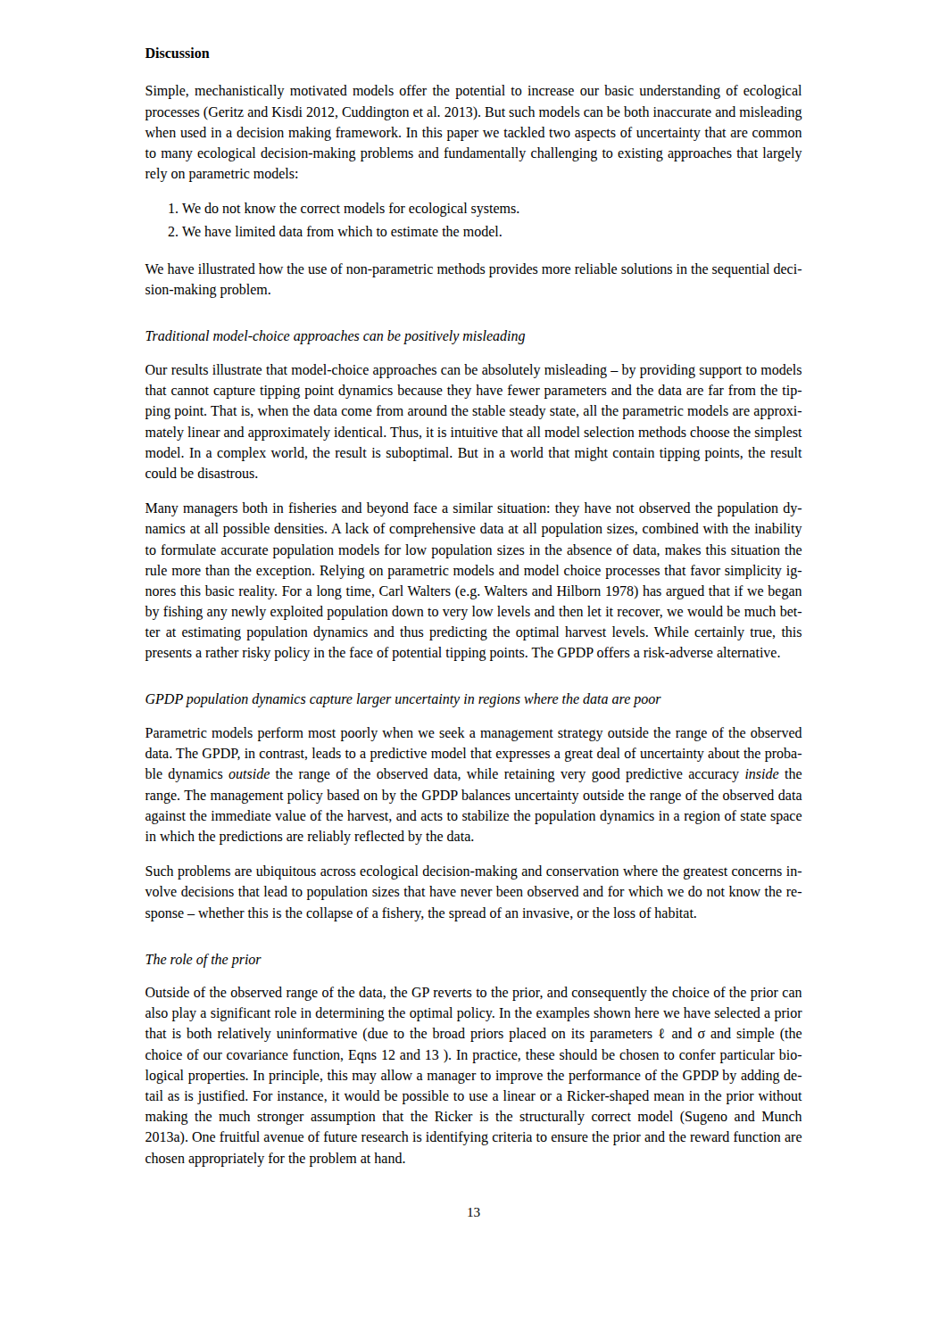Discussion
Simple, mechanistically motivated models offer the potential to increase our basic understanding of ecological processes (Geritz and Kisdi 2012, Cuddington et al. 2013). But such models can be both inaccurate and misleading when used in a decision making framework. In this paper we tackled two aspects of uncertainty that are common to many ecological decision-making problems and fundamentally challenging to existing approaches that largely rely on parametric models:
We do not know the correct models for ecological systems.
We have limited data from which to estimate the model.
We have illustrated how the use of non-parametric methods provides more reliable solutions in the sequential decision-making problem.
Traditional model-choice approaches can be positively misleading
Our results illustrate that model-choice approaches can be absolutely misleading – by providing support to models that cannot capture tipping point dynamics because they have fewer parameters and the data are far from the tipping point. That is, when the data come from around the stable steady state, all the parametric models are approximately linear and approximately identical. Thus, it is intuitive that all model selection methods choose the simplest model. In a complex world, the result is suboptimal. But in a world that might contain tipping points, the result could be disastrous.
Many managers both in fisheries and beyond face a similar situation: they have not observed the population dynamics at all possible densities. A lack of comprehensive data at all population sizes, combined with the inability to formulate accurate population models for low population sizes in the absence of data, makes this situation the rule more than the exception. Relying on parametric models and model choice processes that favor simplicity ignores this basic reality. For a long time, Carl Walters (e.g. Walters and Hilborn 1978) has argued that if we began by fishing any newly exploited population down to very low levels and then let it recover, we would be much better at estimating population dynamics and thus predicting the optimal harvest levels. While certainly true, this presents a rather risky policy in the face of potential tipping points. The GPDP offers a risk-adverse alternative.
GPDP population dynamics capture larger uncertainty in regions where the data are poor
Parametric models perform most poorly when we seek a management strategy outside the range of the observed data. The GPDP, in contrast, leads to a predictive model that expresses a great deal of uncertainty about the probable dynamics outside the range of the observed data, while retaining very good predictive accuracy inside the range. The management policy based on by the GPDP balances uncertainty outside the range of the observed data against the immediate value of the harvest, and acts to stabilize the population dynamics in a region of state space in which the predictions are reliably reflected by the data.
Such problems are ubiquitous across ecological decision-making and conservation where the greatest concerns involve decisions that lead to population sizes that have never been observed and for which we do not know the response – whether this is the collapse of a fishery, the spread of an invasive, or the loss of habitat.
The role of the prior
Outside of the observed range of the data, the GP reverts to the prior, and consequently the choice of the prior can also play a significant role in determining the optimal policy. In the examples shown here we have selected a prior that is both relatively uninformative (due to the broad priors placed on its parameters ℓ and σ and simple (the choice of our covariance function, Eqns 12 and 13 ). In practice, these should be chosen to confer particular biological properties. In principle, this may allow a manager to improve the performance of the GPDP by adding detail as is justified. For instance, it would be possible to use a linear or a Ricker-shaped mean in the prior without making the much stronger assumption that the Ricker is the structurally correct model (Sugeno and Munch 2013a). One fruitful avenue of future research is identifying criteria to ensure the prior and the reward function are chosen appropriately for the problem at hand.
13